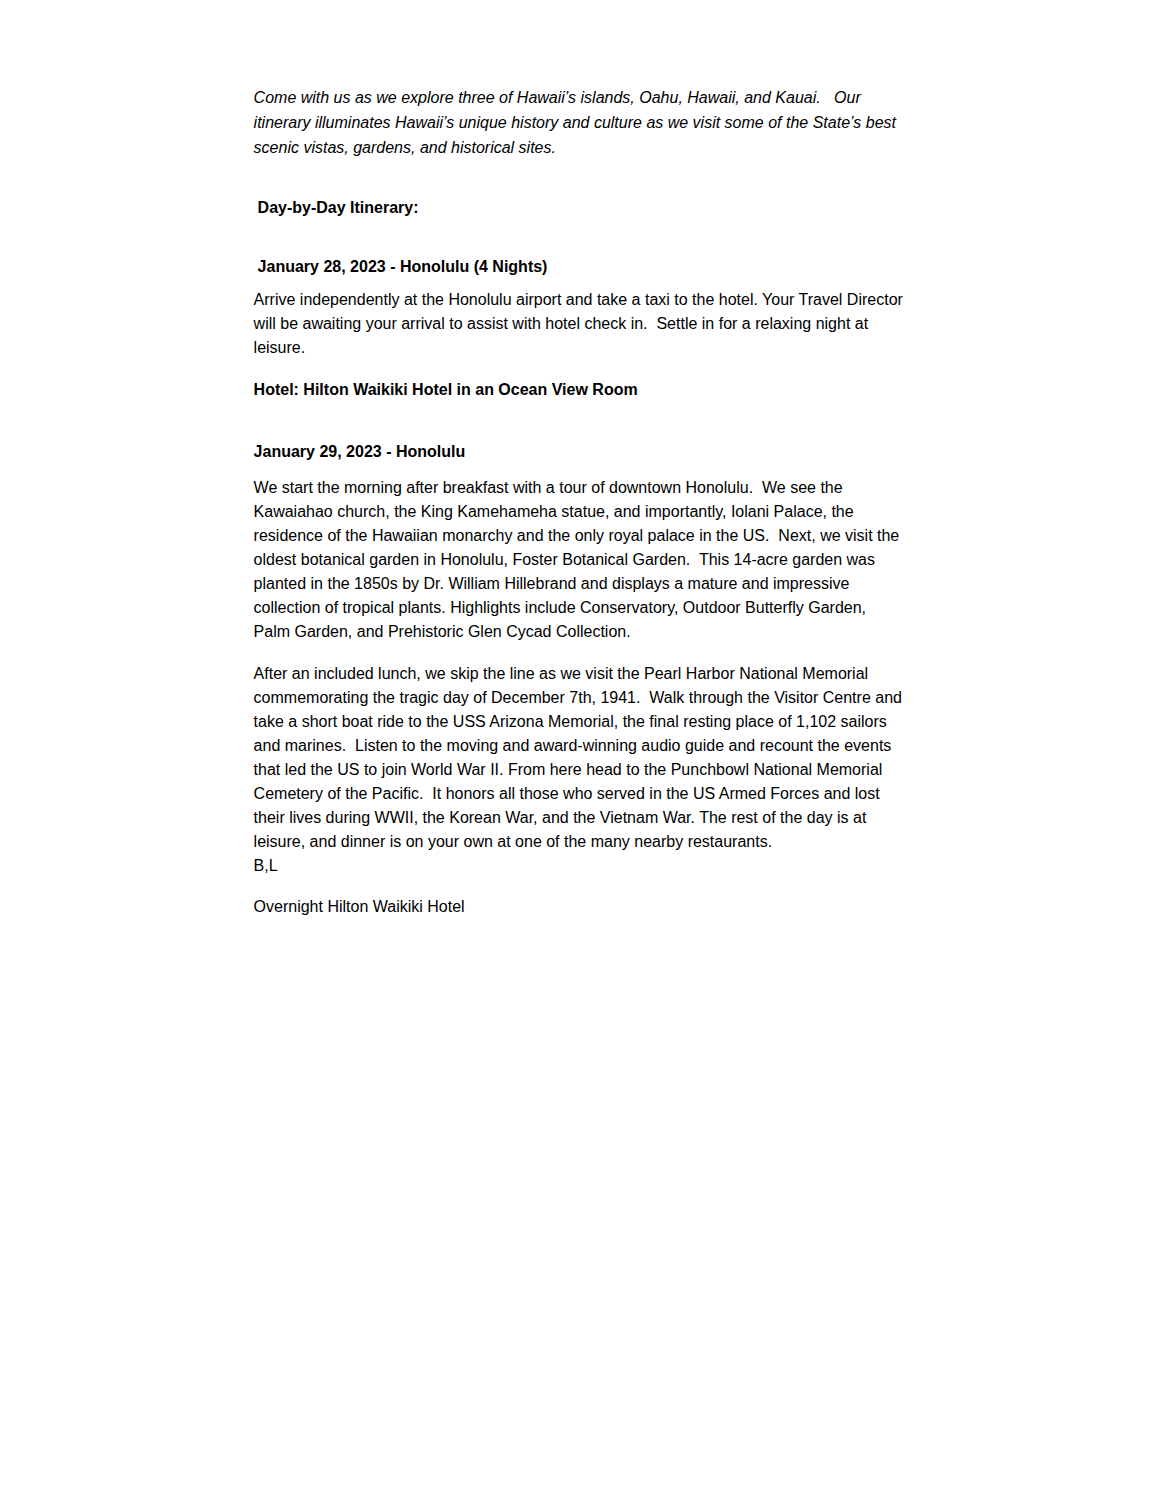Come with us as we explore three of Hawaii’s islands, Oahu, Hawaii, and Kauai. Our itinerary illuminates Hawaii’s unique history and culture as we visit some of the State’s best scenic vistas, gardens, and historical sites.
Day-by-Day Itinerary:
January 28, 2023 - Honolulu (4 Nights)
Arrive independently at the Honolulu airport and take a taxi to the hotel. Your Travel Director will be awaiting your arrival to assist with hotel check in. Settle in for a relaxing night at leisure.
Hotel: Hilton Waikiki Hotel in an Ocean View Room
January 29, 2023 - Honolulu
We start the morning after breakfast with a tour of downtown Honolulu. We see the Kawaiahao church, the King Kamehameha statue, and importantly, Iolani Palace, the residence of the Hawaiian monarchy and the only royal palace in the US. Next, we visit the oldest botanical garden in Honolulu, Foster Botanical Garden. This 14-acre garden was planted in the 1850s by Dr. William Hillebrand and displays a mature and impressive collection of tropical plants. Highlights include Conservatory, Outdoor Butterfly Garden, Palm Garden, and Prehistoric Glen Cycad Collection.
After an included lunch, we skip the line as we visit the Pearl Harbor National Memorial commemorating the tragic day of December 7th, 1941. Walk through the Visitor Centre and take a short boat ride to the USS Arizona Memorial, the final resting place of 1,102 sailors and marines. Listen to the moving and award-winning audio guide and recount the events that led the US to join World War II. From here head to the Punchbowl National Memorial Cemetery of the Pacific. It honors all those who served in the US Armed Forces and lost their lives during WWII, the Korean War, and the Vietnam War. The rest of the day is at leisure, and dinner is on your own at one of the many nearby restaurants.
B,L
Overnight Hilton Waikiki Hotel